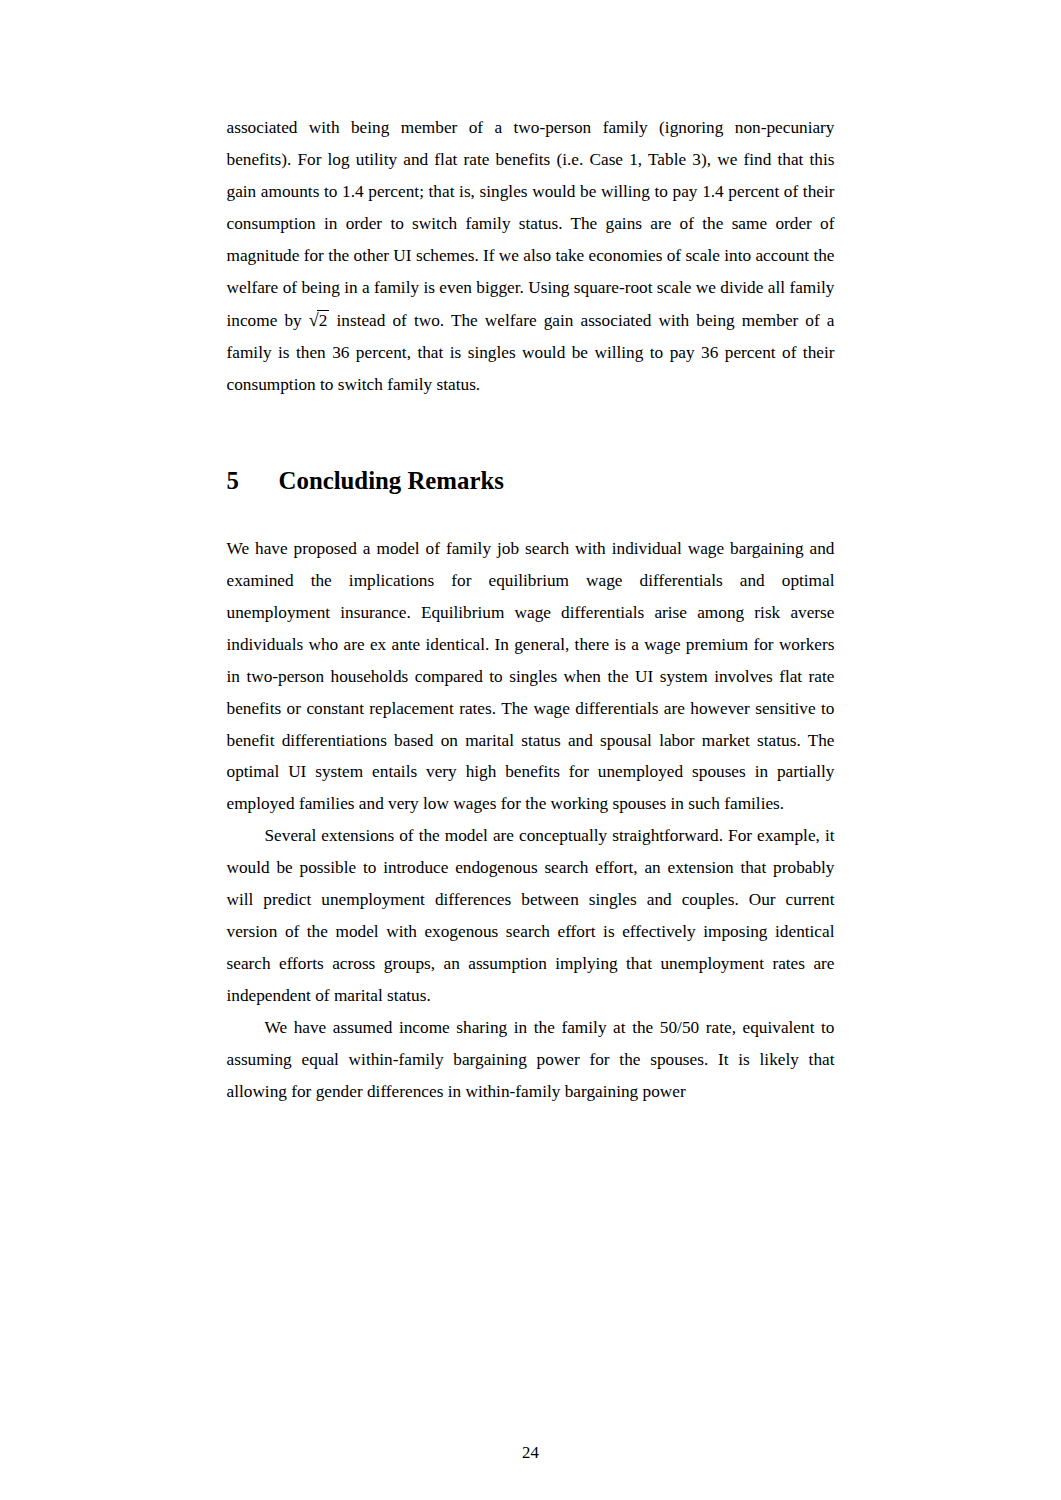associated with being member of a two-person family (ignoring non-pecuniary benefits). For log utility and flat rate benefits (i.e. Case 1, Table 3), we find that this gain amounts to 1.4 percent; that is, singles would be willing to pay 1.4 percent of their consumption in order to switch family status. The gains are of the same order of magnitude for the other UI schemes. If we also take economies of scale into account the welfare of being in a family is even bigger. Using square-root scale we divide all family income by √2 instead of two. The welfare gain associated with being member of a family is then 36 percent, that is singles would be willing to pay 36 percent of their consumption to switch family status.
5 Concluding Remarks
We have proposed a model of family job search with individual wage bargaining and examined the implications for equilibrium wage differentials and optimal unemployment insurance. Equilibrium wage differentials arise among risk averse individuals who are ex ante identical. In general, there is a wage premium for workers in two-person households compared to singles when the UI system involves flat rate benefits or constant replacement rates. The wage differentials are however sensitive to benefit differentiations based on marital status and spousal labor market status. The optimal UI system entails very high benefits for unemployed spouses in partially employed families and very low wages for the working spouses in such families.
Several extensions of the model are conceptually straightforward. For example, it would be possible to introduce endogenous search effort, an extension that probably will predict unemployment differences between singles and couples. Our current version of the model with exogenous search effort is effectively imposing identical search efforts across groups, an assumption implying that unemployment rates are independent of marital status.
We have assumed income sharing in the family at the 50/50 rate, equivalent to assuming equal within-family bargaining power for the spouses. It is likely that allowing for gender differences in within-family bargaining power
24